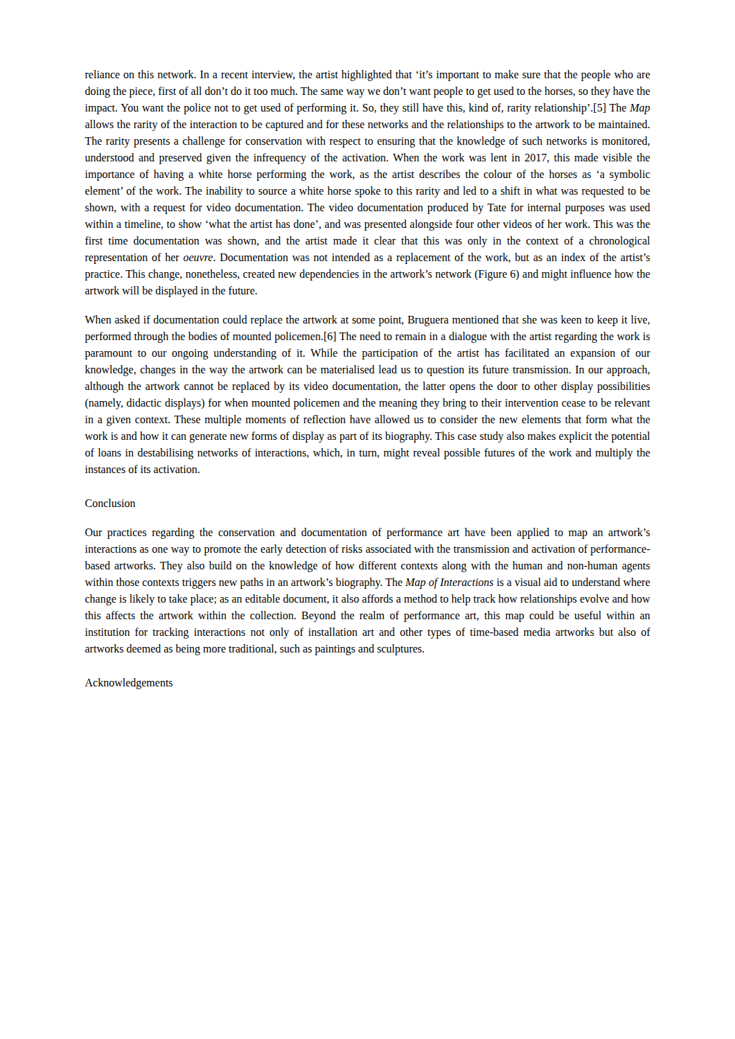reliance on this network. In a recent interview, the artist highlighted that ‘it’s important to make sure that the people who are doing the piece, first of all don’t do it too much. The same way we don’t want people to get used to the horses, so they have the impact. You want the police not to get used of performing it. So, they still have this, kind of, rarity relationship’.[5] The Map allows the rarity of the interaction to be captured and for these networks and the relationships to the artwork to be maintained. The rarity presents a challenge for conservation with respect to ensuring that the knowledge of such networks is monitored, understood and preserved given the infrequency of the activation. When the work was lent in 2017, this made visible the importance of having a white horse performing the work, as the artist describes the colour of the horses as ‘a symbolic element’ of the work. The inability to source a white horse spoke to this rarity and led to a shift in what was requested to be shown, with a request for video documentation. The video documentation produced by Tate for internal purposes was used within a timeline, to show ‘what the artist has done’, and was presented alongside four other videos of her work. This was the first time documentation was shown, and the artist made it clear that this was only in the context of a chronological representation of her oeuvre. Documentation was not intended as a replacement of the work, but as an index of the artist’s practice. This change, nonetheless, created new dependencies in the artwork’s network (Figure 6) and might influence how the artwork will be displayed in the future.
When asked if documentation could replace the artwork at some point, Bruguera mentioned that she was keen to keep it live, performed through the bodies of mounted policemen.[6] The need to remain in a dialogue with the artist regarding the work is paramount to our ongoing understanding of it. While the participation of the artist has facilitated an expansion of our knowledge, changes in the way the artwork can be materialised lead us to question its future transmission. In our approach, although the artwork cannot be replaced by its video documentation, the latter opens the door to other display possibilities (namely, didactic displays) for when mounted policemen and the meaning they bring to their intervention cease to be relevant in a given context. These multiple moments of reflection have allowed us to consider the new elements that form what the work is and how it can generate new forms of display as part of its biography. This case study also makes explicit the potential of loans in destabilising networks of interactions, which, in turn, might reveal possible futures of the work and multiply the instances of its activation.
Conclusion
Our practices regarding the conservation and documentation of performance art have been applied to map an artwork’s interactions as one way to promote the early detection of risks associated with the transmission and activation of performance-based artworks. They also build on the knowledge of how different contexts along with the human and non-human agents within those contexts triggers new paths in an artwork’s biography. The Map of Interactions is a visual aid to understand where change is likely to take place; as an editable document, it also affords a method to help track how relationships evolve and how this affects the artwork within the collection. Beyond the realm of performance art, this map could be useful within an institution for tracking interactions not only of installation art and other types of time-based media artworks but also of artworks deemed as being more traditional, such as paintings and sculptures.
Acknowledgements